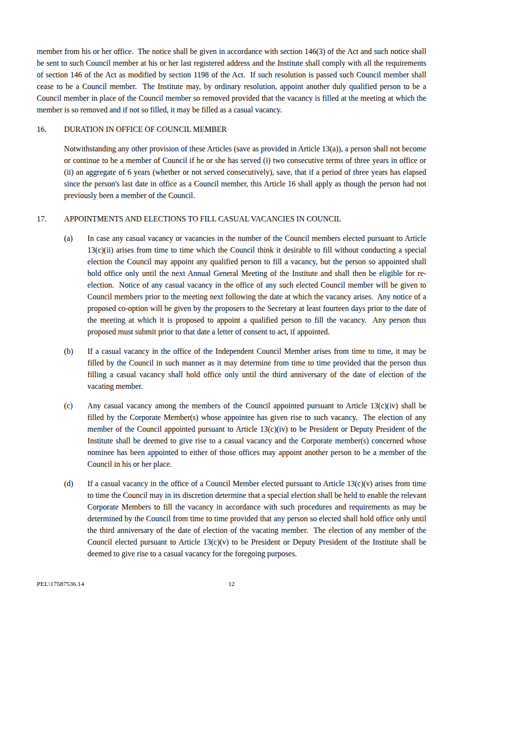member from his or her office. The notice shall be given in accordance with section 146(3) of the Act and such notice shall be sent to such Council member at his or her last registered address and the Institute shall comply with all the requirements of section 146 of the Act as modified by section 1198 of the Act. If such resolution is passed such Council member shall cease to be a Council member. The Institute may, by ordinary resolution, appoint another duly qualified person to be a Council member in place of the Council member so removed provided that the vacancy is filled at the meeting at which the member is so removed and if not so filled, it may be filled as a casual vacancy.
16.
DURATION IN OFFICE OF COUNCIL MEMBER
Notwithstanding any other provision of these Articles (save as provided in Article 13(a)), a person shall not become or continue to be a member of Council if he or she has served (i) two consecutive terms of three years in office or (ii) an aggregate of 6 years (whether or not served consecutively), save, that if a period of three years has elapsed since the person's last date in office as a Council member, this Article 16 shall apply as though the person had not previously been a member of the Council.
17.
APPOINTMENTS AND ELECTIONS TO FILL CASUAL VACANCIES IN COUNCIL
(a)
In case any casual vacancy or vacancies in the number of the Council members elected pursuant to Article 13(c)(ii) arises from time to time which the Council think it desirable to fill without conducting a special election the Council may appoint any qualified person to fill a vacancy, but the person so appointed shall hold office only until the next Annual General Meeting of the Institute and shall then be eligible for re-election. Notice of any casual vacancy in the office of any such elected Council member will be given to Council members prior to the meeting next following the date at which the vacancy arises. Any notice of a proposed co-option will be given by the proposers to the Secretary at least fourteen days prior to the date of the meeting at which it is proposed to appoint a qualified person to fill the vacancy. Any person thus proposed must submit prior to that date a letter of consent to act, if appointed.
(b)
If a casual vacancy in the office of the Independent Council Member arises from time to time, it may be filled by the Council in such manner as it may determine from time to time provided that the person thus filling a casual vacancy shall hold office only until the third anniversary of the date of election of the vacating member.
(c)
Any casual vacancy among the members of the Council appointed pursuant to Article 13(c)(iv) shall be filled by the Corporate Member(s) whose appointee has given rise to such vacancy. The election of any member of the Council appointed pursuant to Article 13(c)(iv) to be President or Deputy President of the Institute shall be deemed to give rise to a casual vacancy and the Corporate member(s) concerned whose nominee has been appointed to either of those offices may appoint another person to be a member of the Council in his or her place.
(d)
If a casual vacancy in the office of a Council Member elected pursuant to Article 13(c)(v) arises from time to time the Council may in its discretion determine that a special election shall be held to enable the relevant Corporate Members to fill the vacancy in accordance with such procedures and requirements as may be determined by the Council from time to time provided that any person so elected shall hold office only until the third anniversary of the date of election of the vacating member. The election of any member of the Council elected pursuant to Article 13(c)(v) to be President or Deputy President of the Institute shall be deemed to give rise to a casual vacancy for the foregoing purposes.
PEL\17587536.14
12